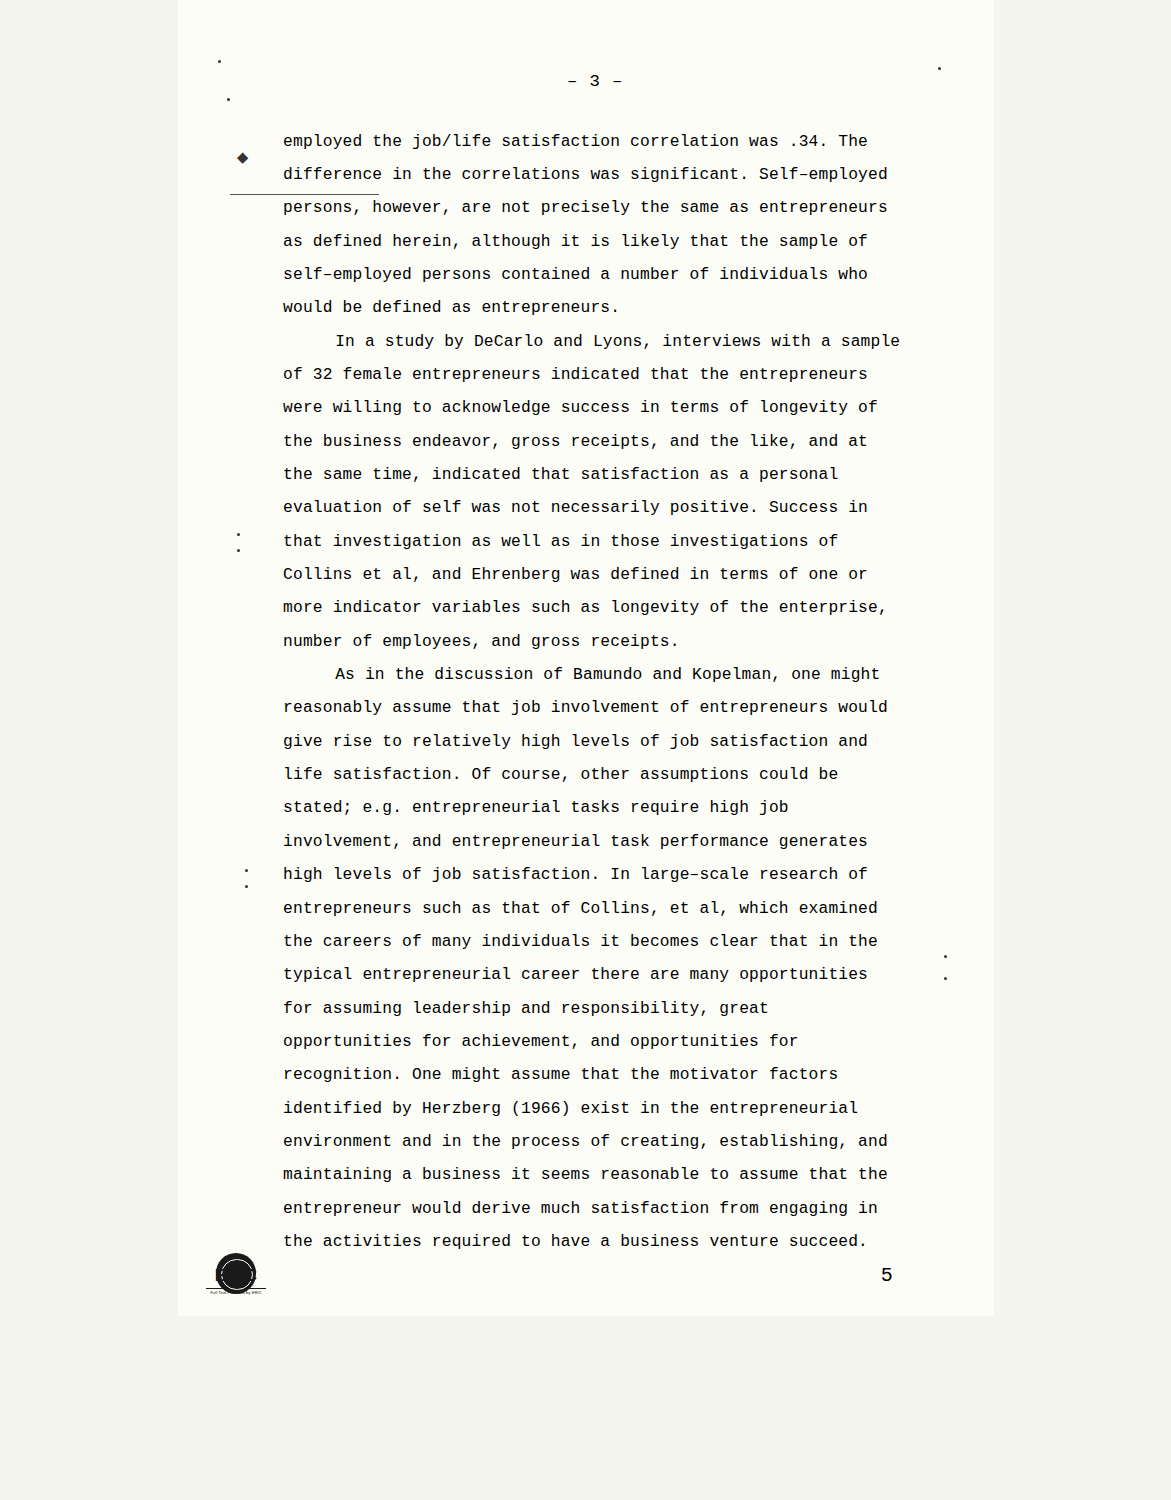◆
– 3 –
employed the job/life satisfaction correlation was .34. The difference in the correlations was significant. Self–employed persons, however, are not precisely the same as entrepreneurs as defined herein, although it is likely that the sample of self–employed persons contained a number of individuals who would be defined as entrepreneurs.
In a study by DeCarlo and Lyons, interviews with a sample of 32 female entrepreneurs indicated that the entrepreneurs were willing to acknowledge success in terms of longevity of the business endeavor, gross receipts, and the like, and at the same time, indicated that satisfaction as a personal evaluation of self was not necessarily positive. Success in that investigation as well as in those investigations of Collins et al, and Ehrenberg was defined in terms of one or more indicator variables such as longevity of the enterprise, number of employees, and gross receipts.
As in the discussion of Bamundo and Kopelman, one might reasonably assume that job involvement of entrepreneurs would give rise to relatively high levels of job satisfaction and life satisfaction. Of course, other assumptions could be stated; e.g. entrepreneurial tasks require high job involvement, and entrepreneurial task performance generates high levels of job satisfaction. In large–scale research of entrepreneurs such as that of Collins, et al, which examined the careers of many individuals it becomes clear that in the typical entrepreneurial career there are many opportunities for assuming leadership and responsibility, great opportunities for achievement, and opportunities for recognition. One might assume that the motivator factors identified by Herzberg (1966) exist in the entrepreneurial environment and in the process of creating, establishing, and maintaining a business it seems reasonable to assume that the entrepreneur would derive much satisfaction from engaging in the activities required to have a business venture succeed.
ERIC
Full Text Provided by ERIC
5